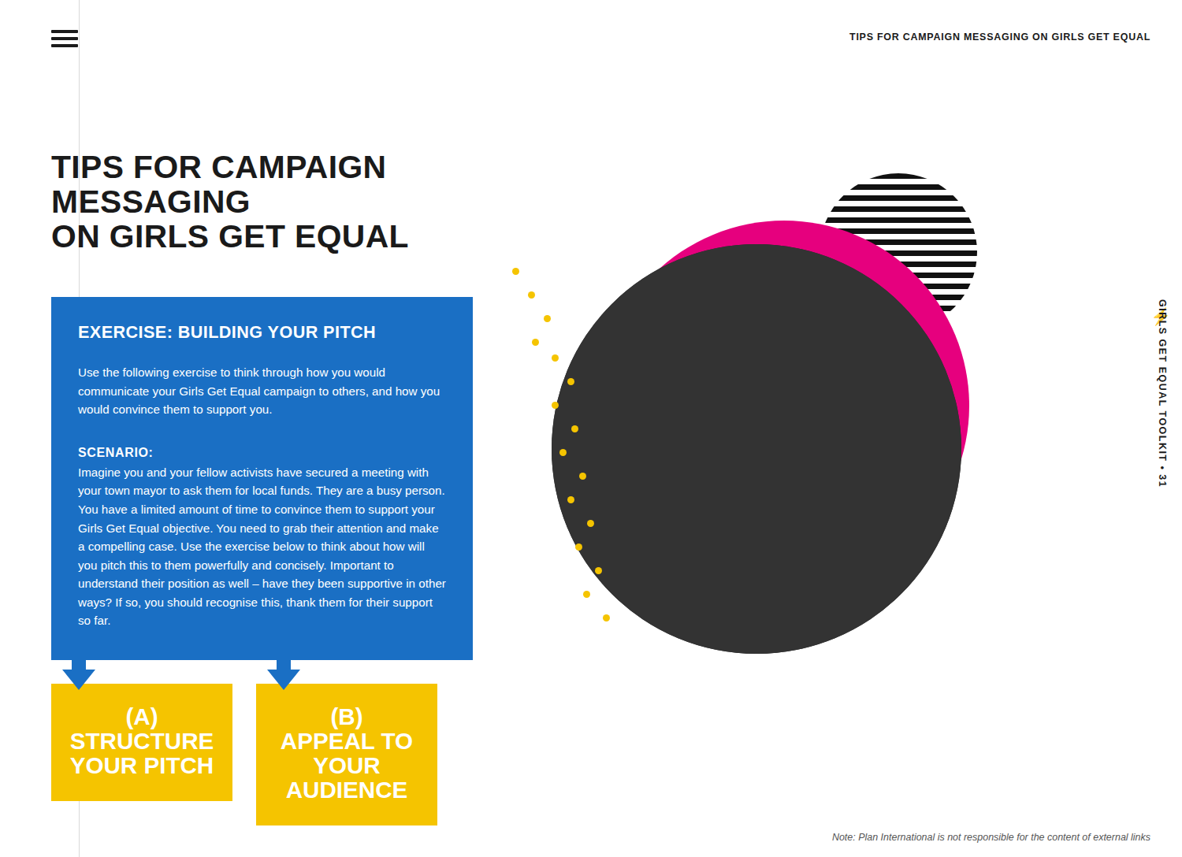Tips for Campaign Messaging on Girls Get Equal
Tips for Campaign Messaging
on Girls Get Equal
Exercise: Building your pitch
Use the following exercise to think through how you would communicate your Girls Get Equal campaign to others, and how you would convince them to support you.
Scenario:
Imagine you and your fellow activists have secured a meeting with your town mayor to ask them for local funds. They are a busy person. You have a limited amount of time to convince them to support your Girls Get Equal objective. You need to grab their attention and make a compelling case. Use the exercise below to think about how will you pitch this to them powerfully and concisely. Important to understand their position as well – have they been supportive in other ways? If so, you should recognise this, thank them for their support so far.
(A) Structure your pitch
(B) Appeal to your audience
⚡
Girls Get Equal Toolkit • 31
Note: Plan International is not responsible for the content of external links